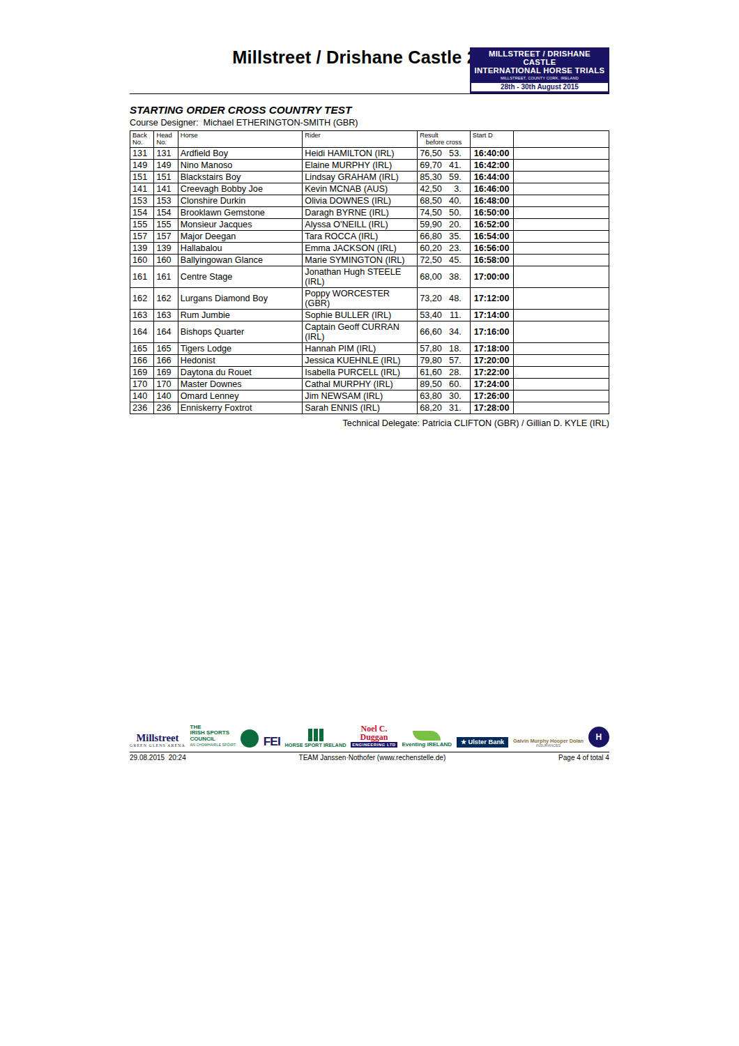Millstreet / Drishane Castle 2015
MILLSTREET / DRISHANE CASTLE
INTERNATIONAL HORSE TRIALS
MILLSTREET, COUNTY CORK, IRELAND
28th - 30th August 2015
STARTING ORDER CROSS COUNTRY TEST
Course Designer: Michael ETHERINGTON-SMITH (GBR)
| Back | Head | Horse | Rider | Result | Start D | |
| --- | --- | --- | --- | --- | --- | --- |
| No. | No. | | | before cross | | |
| 131 | 131 | Ardfield Boy | Heidi HAMILTON (IRL) | 76,50 53. | 16:40:00 | |
| 149 | 149 | Nino Manoso | Elaine MURPHY (IRL) | 69,70 41. | 16:42:00 | |
| 151 | 151 | Blackstairs Boy | Lindsay GRAHAM (IRL) | 85,30 59. | 16:44:00 | |
| 141 | 141 | Creevagh Bobby Joe | Kevin MCNAB (AUS) | 42,50 3. | 16:46:00 | |
| 153 | 153 | Clonshire Durkin | Olivia DOWNES (IRL) | 68,50 40. | 16:48:00 | |
| 154 | 154 | Brooklawn Gemstone | Daragh BYRNE (IRL) | 74,50 50. | 16:50:00 | |
| 155 | 155 | Monsieur Jacques | Alyssa O'NEILL (IRL) | 59,90 20. | 16:52:00 | |
| 157 | 157 | Major Deegan | Tara ROCCA (IRL) | 66,80 35. | 16:54:00 | |
| 139 | 139 | Hallabalou | Emma JACKSON (IRL) | 60,20 23. | 16:56:00 | |
| 160 | 160 | Ballyingowan Glance | Marie SYMINGTON (IRL) | 72,50 45. | 16:58:00 | |
| 161 | 161 | Centre Stage | Jonathan Hugh STEELE (IRL) | 68,00 38. | 17:00:00 | |
| 162 | 162 | Lurgans Diamond Boy | Poppy WORCESTER (GBR) | 73,20 48. | 17:12:00 | |
| 163 | 163 | Rum Jumbie | Sophie BULLER (IRL) | 53,40 11. | 17:14:00 | |
| 164 | 164 | Bishops Quarter | Captain Geoff CURRAN (IRL) | 66,60 34. | 17:16:00 | |
| 165 | 165 | Tigers Lodge | Hannah PIM (IRL) | 57,80 18. | 17:18:00 | |
| 166 | 166 | Hedonist | Jessica KUEHNLE (IRL) | 79,80 57. | 17:20:00 | |
| 169 | 169 | Daytona du Rouet | Isabella PURCELL (IRL) | 61,60 28. | 17:22:00 | |
| 170 | 170 | Master Downes | Cathal MURPHY (IRL) | 89,50 60. | 17:24:00 | |
| 140 | 140 | Omard Lenney | Jim NEWSAM (IRL) | 63,80 30. | 17:26:00 | |
| 236 | 236 | Enniskerry Foxtrot | Sarah ENNIS (IRL) | 68,20 31. | 17:28:00 | |
Technical Delegate: Patricia CLIFTON (GBR) / Gillian D. KYLE (IRL)
MillstreetGREEN GLENS ARENA
THE
IRISH SPORTS
COUNCIL
AN CHOMHAIRLE SPÓIRT
FEI
HORSE SPORT IRELAND
Noel C.
DugganENGINEERING LTD
Eventing IRELAND
★ Ulster Bank
Galvin Murphy Hooper DolanINSURANCES
H
29.08.2015 20:24 TEAM Janssen·Nothofer (www.rechenstelle.de) Page 4 of total 4